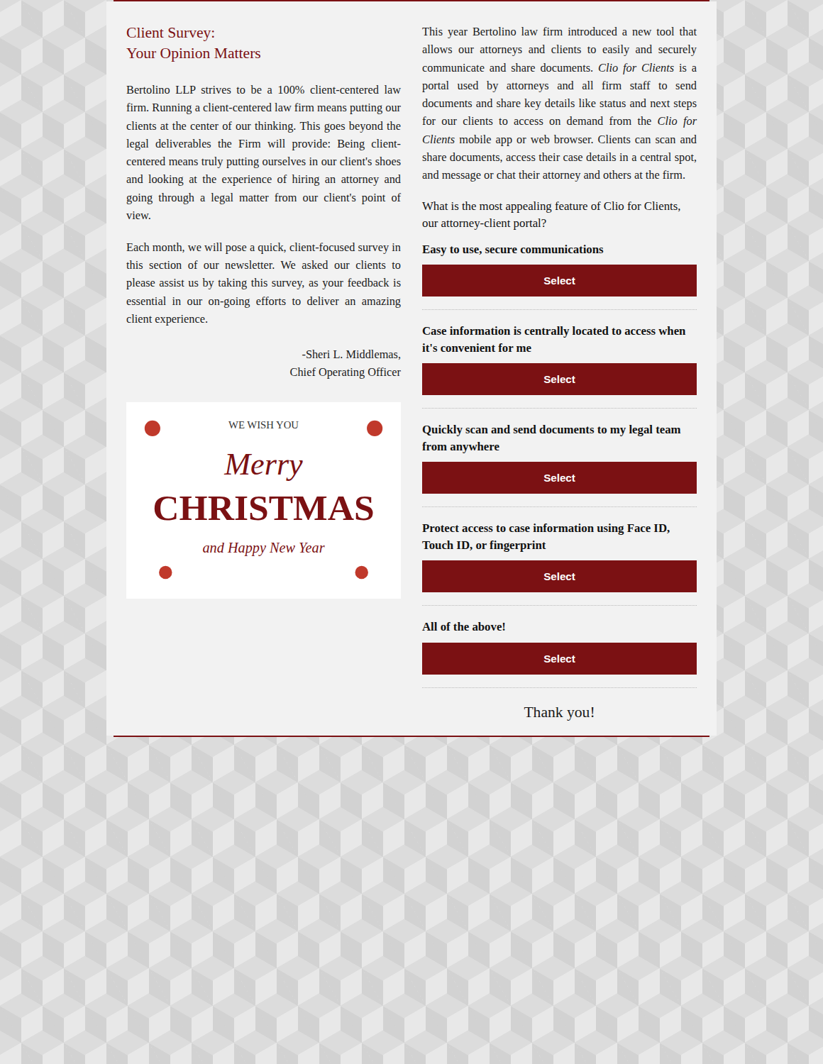Client Survey:
Your Opinion Matters
Bertolino LLP strives to be a 100% client-centered law firm. Running a client-centered law firm means putting our clients at the center of our thinking. This goes beyond the legal deliverables the Firm will provide: Being client-centered means truly putting ourselves in our client's shoes and looking at the experience of hiring an attorney and going through a legal matter from our client's point of view.
Each month, we will pose a quick, client-focused survey in this section of our newsletter. We asked our clients to please assist us by taking this survey, as your feedback is essential in our on-going efforts to deliver an amazing client experience.
-Sheri L. Middlemas,
Chief Operating Officer
This year Bertolino law firm introduced a new tool that allows our attorneys and clients to easily and securely communicate and share documents. Clio for Clients is a portal used by attorneys and all firm staff to send documents and share key details like status and next steps for our clients to access on demand from the Clio for Clients mobile app or web browser. Clients can scan and share documents, access their case details in a central spot, and message or chat their attorney and others at the firm.
What is the most appealing feature of Clio for Clients, our attorney-client portal?
Easy to use, secure communications
Select
Case information is centrally located to access when it's convenient for me
Select
Quickly scan and send documents to my legal team from anywhere
Select
Protect access to case information using Face ID, Touch ID, or fingerprint
Select
All of the above!
Select
Thank you!